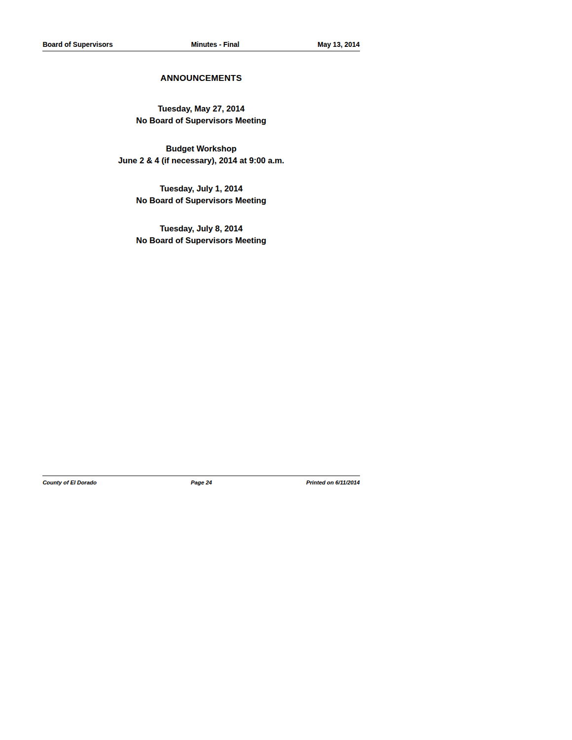Board of Supervisors
Minutes - Final
May 13, 2014
ANNOUNCEMENTS
Tuesday, May 27, 2014
No Board of Supervisors Meeting
Budget Workshop
June 2 & 4 (if necessary), 2014 at 9:00 a.m.
Tuesday, July 1, 2014
No Board of Supervisors Meeting
Tuesday, July 8, 2014
No Board of Supervisors Meeting
County of El Dorado
Page 24
Printed on 6/11/2014